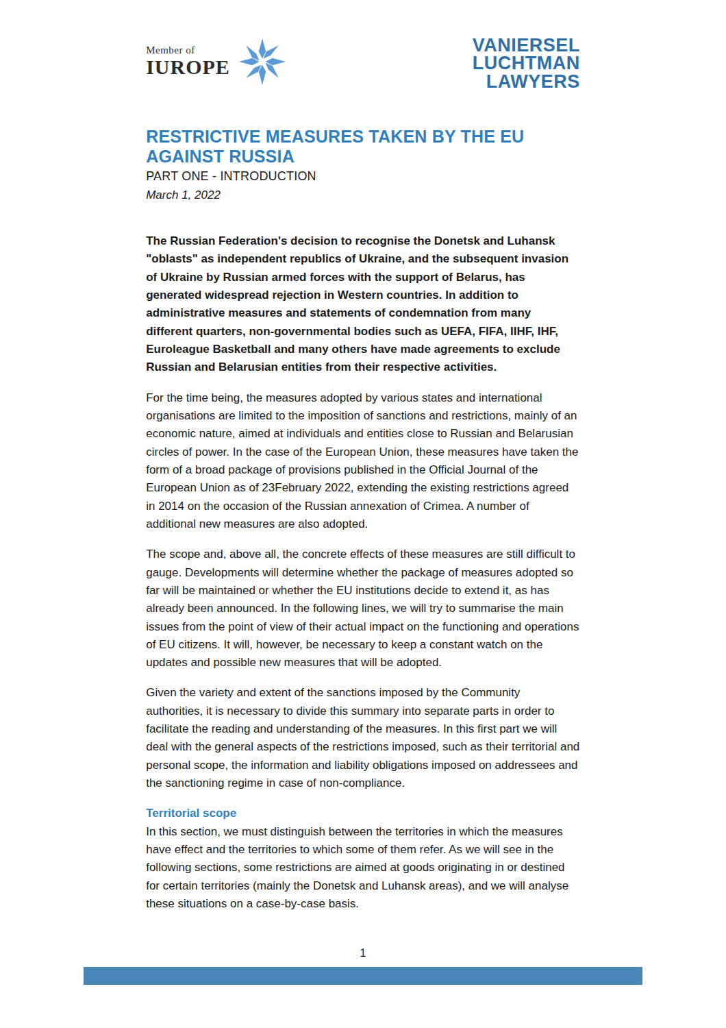Member of
IUROPE
VANIERSEL
LUCHTMAN
LAWYERS
RESTRICTIVE MEASURES TAKEN BY THE EU AGAINST RUSSIA
PART ONE - INTRODUCTION
March 1, 2022
The Russian Federation's decision to recognise the Donetsk and Luhansk "oblasts" as independent republics of Ukraine, and the subsequent invasion of Ukraine by Russian armed forces with the support of Belarus, has generated widespread rejection in Western countries. In addition to administrative measures and statements of condemnation from many different quarters, non-governmental bodies such as UEFA, FIFA, IIHF, IHF, Euroleague Basketball and many others have made agreements to exclude Russian and Belarusian entities from their respective activities.
For the time being, the measures adopted by various states and international organisations are limited to the imposition of sanctions and restrictions, mainly of an economic nature, aimed at individuals and entities close to Russian and Belarusian circles of power. In the case of the European Union, these measures have taken the form of a broad package of provisions published in the Official Journal of the European Union as of 23February 2022, extending the existing restrictions agreed in 2014 on the occasion of the Russian annexation of Crimea. A number of additional new measures are also adopted.
The scope and, above all, the concrete effects of these measures are still difficult to gauge. Developments will determine whether the package of measures adopted so far will be maintained or whether the EU institutions decide to extend it, as has already been announced. In the following lines, we will try to summarise the main issues from the point of view of their actual impact on the functioning and operations of EU citizens. It will, however, be necessary to keep a constant watch on the updates and possible new measures that will be adopted.
Given the variety and extent of the sanctions imposed by the Community authorities, it is necessary to divide this summary into separate parts in order to facilitate the reading and understanding of the measures. In this first part we will deal with the general aspects of the restrictions imposed, such as their territorial and personal scope, the information and liability obligations imposed on addressees and the sanctioning regime in case of non-compliance.
Territorial scope
In this section, we must distinguish between the territories in which the measures have effect and the territories to which some of them refer. As we will see in the following sections, some restrictions are aimed at goods originating in or destined for certain territories (mainly the Donetsk and Luhansk areas), and we will analyse these situations on a case-by-case basis.
1